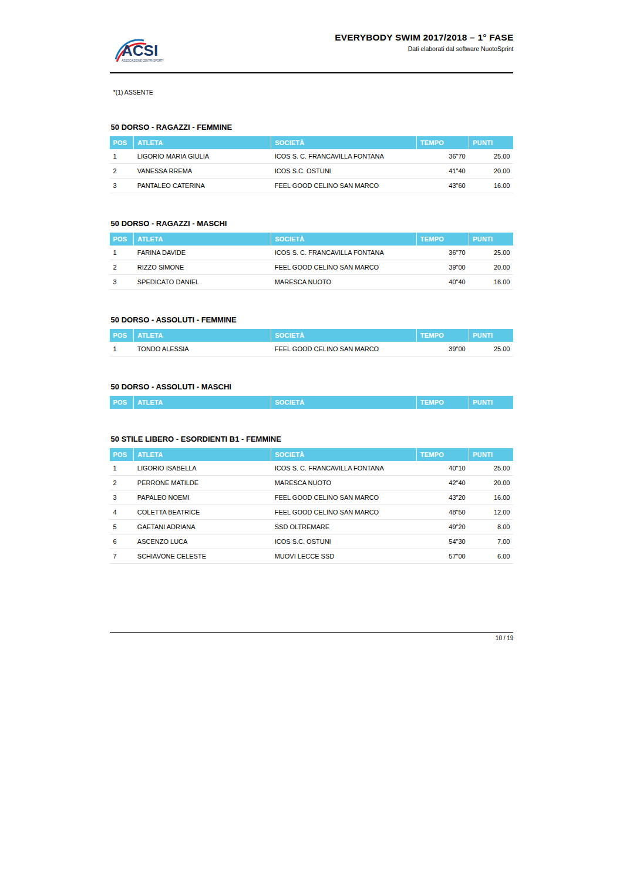ACSI ASSOCIAZIONE CENTRI SPORTIVI ITALIANI
EVERYBODY SWIM 2017/2018 – 1° FASE
Dati elaborati dal software NuotoSprint
*(1) ASSENTE
50 DORSO - RAGAZZI - FEMMINE
| POS | ATLETA | SOCIETÀ | TEMPO | PUNTI |
| --- | --- | --- | --- | --- |
| 1 | LIGORIO MARIA GIULIA | ICOS S. C. FRANCAVILLA FONTANA | 36"70 | 25.00 |
| 2 | VANESSA RREMA | ICOS S.C. OSTUNI | 41"40 | 20.00 |
| 3 | PANTALEO CATERINA | FEEL GOOD CELINO SAN MARCO | 43"60 | 16.00 |
50 DORSO - RAGAZZI - MASCHI
| POS | ATLETA | SOCIETÀ | TEMPO | PUNTI |
| --- | --- | --- | --- | --- |
| 1 | FARINA DAVIDE | ICOS S. C. FRANCAVILLA FONTANA | 36"70 | 25.00 |
| 2 | RIZZO SIMONE | FEEL GOOD CELINO SAN MARCO | 39"00 | 20.00 |
| 3 | SPEDICATO DANIEL | MARESCA NUOTO | 40"40 | 16.00 |
50 DORSO - ASSOLUTI - FEMMINE
| POS | ATLETA | SOCIETÀ | TEMPO | PUNTI |
| --- | --- | --- | --- | --- |
| 1 | TONDO ALESSIA | FEEL GOOD CELINO SAN MARCO | 39"00 | 25.00 |
50 DORSO - ASSOLUTI - MASCHI
| POS | ATLETA | SOCIETÀ | TEMPO | PUNTI |
| --- | --- | --- | --- | --- |
50 STILE LIBERO - ESORDIENTI B1 - FEMMINE
| POS | ATLETA | SOCIETÀ | TEMPO | PUNTI |
| --- | --- | --- | --- | --- |
| 1 | LIGORIO ISABELLA | ICOS S. C. FRANCAVILLA FONTANA | 40"10 | 25.00 |
| 2 | PERRONE MATILDE | MARESCA NUOTO | 42"40 | 20.00 |
| 3 | PAPALEO NOEMI | FEEL GOOD CELINO SAN MARCO | 43"20 | 16.00 |
| 4 | COLETTA BEATRICE | FEEL GOOD CELINO SAN MARCO | 48"50 | 12.00 |
| 5 | GAETANI ADRIANA | SSD OLTREMARE | 49"20 | 8.00 |
| 6 | ASCENZO LUCA | ICOS S.C. OSTUNI | 54"30 | 7.00 |
| 7 | SCHIAVONE CELESTE | MUOVI LECCE SSD | 57"00 | 6.00 |
10 / 19